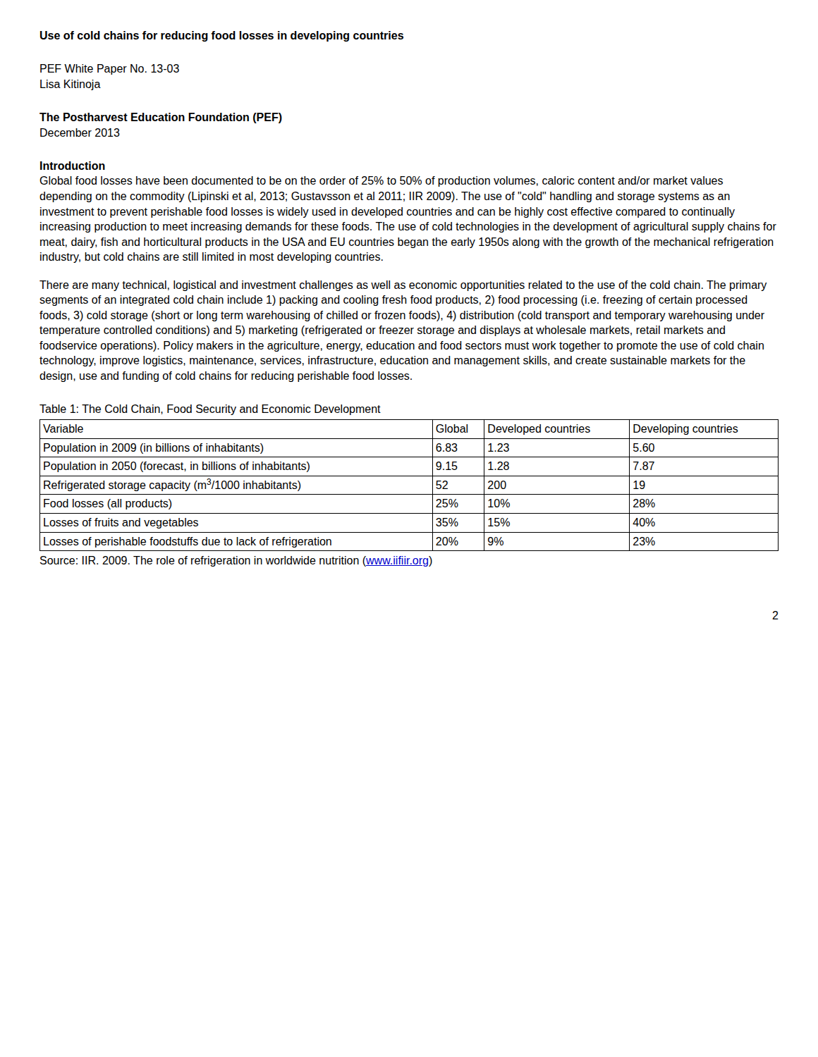Use of cold chains for reducing food losses in developing countries
PEF White Paper No. 13-03
Lisa Kitinoja
The Postharvest Education Foundation (PEF)
December 2013
Introduction
Global food losses have been documented to be on the order of 25% to 50% of production volumes, caloric content and/or market values depending on the commodity (Lipinski et al, 2013; Gustavsson et al 2011; IIR 2009). The use of "cold" handling and storage systems as an investment to prevent perishable food losses is widely used in developed countries and can be highly cost effective compared to continually increasing production to meet increasing demands for these foods. The use of cold technologies in the development of agricultural supply chains for meat, dairy, fish and horticultural products in the USA and EU countries began the early 1950s along with the growth of the mechanical refrigeration industry, but cold chains are still limited in most developing countries.
There are many technical, logistical and investment challenges as well as economic opportunities related to the use of the cold chain. The primary segments of an integrated cold chain include 1) packing and cooling fresh food products, 2) food processing (i.e. freezing of certain processed foods, 3) cold storage (short or long term warehousing of chilled or frozen foods), 4) distribution (cold transport and temporary warehousing under temperature controlled conditions) and 5) marketing (refrigerated or freezer storage and displays at wholesale markets, retail markets and foodservice operations). Policy makers in the agriculture, energy, education and food sectors must work together to promote the use of cold chain technology, improve logistics, maintenance, services, infrastructure, education and management skills, and create sustainable markets for the design, use and funding of cold chains for reducing perishable food losses.
Table 1: The Cold Chain, Food Security and Economic Development
| Variable | Global | Developed countries | Developing countries |
| --- | --- | --- | --- |
| Population in 2009 (in billions of inhabitants) | 6.83 | 1.23 | 5.60 |
| Population in 2050 (forecast, in billions of inhabitants) | 9.15 | 1.28 | 7.87 |
| Refrigerated storage capacity (m 3 /1000 inhabitants) | 52 | 200 | 19 |
| Food losses (all products) | 25% | 10% | 28% |
| Losses of fruits and vegetables | 35% | 15% | 40% |
| Losses of perishable foodstuffs due to lack of refrigeration | 20% | 9% | 23% |
Source: IIR. 2009. The role of refrigeration in worldwide nutrition (www.iifiir.org)
2